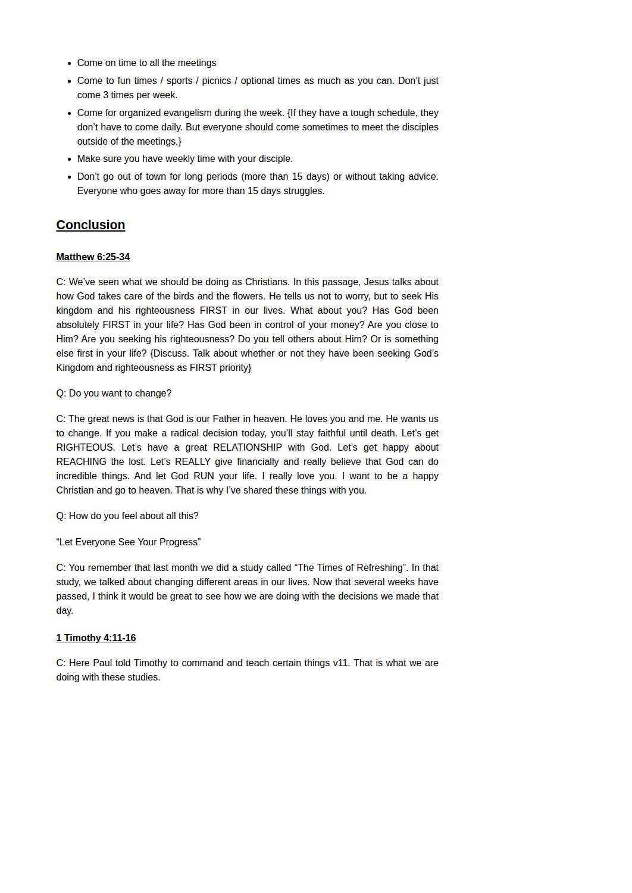Come on time to all the meetings
Come to fun times / sports / picnics / optional times as much as you can. Don’t just come 3 times per week.
Come for organized evangelism during the week. {If they have a tough schedule, they don’t have to come daily. But everyone should come sometimes to meet the disciples outside of the meetings.}
Make sure you have weekly time with your disciple.
Don’t go out of town for long periods (more than 15 days) or without taking advice. Everyone who goes away for more than 15 days struggles.
Conclusion
Matthew 6:25-34
C: We’ve seen what we should be doing as Christians. In this passage, Jesus talks about how God takes care of the birds and the flowers. He tells us not to worry, but to seek His kingdom and his righteousness FIRST in our lives. What about you? Has God been absolutely FIRST in your life? Has God been in control of your money? Are you close to Him? Are you seeking his righteousness? Do you tell others about Him? Or is something else first in your life? {Discuss. Talk about whether or not they have been seeking God’s Kingdom and righteousness as FIRST priority}
Q: Do you want to change?
C: The great news is that God is our Father in heaven. He loves you and me. He wants us to change. If you make a radical decision today, you’ll stay faithful until death. Let’s get RIGHTEOUS. Let’s have a great RELATIONSHIP with God. Let’s get happy about REACHING the lost. Let’s REALLY give financially and really believe that God can do incredible things. And let God RUN your life. I really love you. I want to be a happy Christian and go to heaven. That is why I’ve shared these things with you.
Q: How do you feel about all this?
“Let Everyone See Your Progress”
C: You remember that last month we did a study called “The Times of Refreshing”. In that study, we talked about changing different areas in our lives. Now that several weeks have passed, I think it would be great to see how we are doing with the decisions we made that day.
1 Timothy 4:11-16
C: Here Paul told Timothy to command and teach certain things v11. That is what we are doing with these studies.